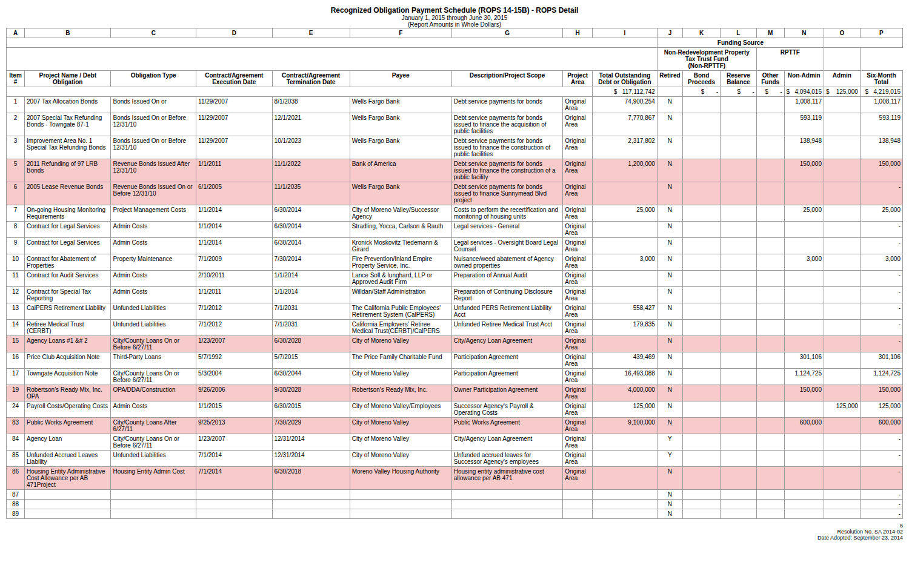Recognized Obligation Payment Schedule (ROPS 14-15B) - ROPS Detail
January 1, 2015 through June 30, 2015
(Report Amounts in Whole Dollars)
| A | B | C | D | E | F | G | H | I | J | K | L | M | N | O | P |
| --- | --- | --- | --- | --- | --- | --- | --- | --- | --- | --- | --- | --- | --- | --- | --- |
| | Funding Source | |
| | Non-Redevelopment Property Tax Trust Fund (Non-RPTTF) | RPTTF | |
| Item # | Project Name / Debt Obligation | Obligation Type | Contract/Agreement Execution Date | Contract/Agreement Termination Date | Payee | Description/Project Scope | Project Area | Total Outstanding Debt or Obligation | Retired | Bond Proceeds | Reserve Balance | Other Funds | Non-Admin | Admin | Six-Month Total |
| | $ 117,112,742 | | $ - | $ - | $ - | $ 4,094,015 | $ 125,000 | $ 4,219,015 |
| 1 | 2007 Tax Allocation Bonds | Bonds Issued On or | 11/29/2007 | 8/1/2038 | Wells Fargo Bank | Debt service payments for bonds | Original Area | 74,900,254 | N | | | | 1,008,117 | | 1,008,117 |
| 2 | 2007 Special Tax Refunding Bonds - Towngate 87-1 | Bonds Issued On or Before 12/31/10 | 11/29/2007 | 12/1/2021 | Wells Fargo Bank | Debt service payments for bonds issued to finance the acquisition of public facilities | Original Area | 7,770,867 | N | | | | 593,119 | | 593,119 |
| 3 | Improvement Area No. 1 Special Tax Refunding Bonds | Bonds Issued On or Before 12/31/10 | 11/29/2007 | 10/1/2023 | Wells Fargo Bank | Debt service payments for bonds issued to finance the construction of public facilities | Original Area | 2,317,802 | N | | | | 138,948 | | 138,948 |
| 5 | 2011 Refunding of 97 LRB Bonds | Revenue Bonds Issued After 12/31/10 | 1/1/2011 | 11/1/2022 | Bank of America | Debt service payments for bonds issued to finance the construction of a public facility | Original Area | 1,200,000 | N | | | | 150,000 | | 150,000 |
| 6 | 2005 Lease Revenue Bonds | Revenue Bonds Issued On or Before 12/31/10 | 6/1/2005 | 11/1/2035 | Wells Fargo Bank | Debt service payments for bonds issued to finance Sunnymead Blvd project | Original Area | | N | | | | | | - |
| 7 | On-going Housing Monitoring Requirements | Project Management Costs | 1/1/2014 | 6/30/2014 | City of Moreno Valley/Successor Agency | Costs to perform the recertification and monitoring of housing units | Original Area | 25,000 | N | | | | 25,000 | | 25,000 |
| 8 | Contract for Legal Services | Admin Costs | 1/1/2014 | 6/30/2014 | Stradling, Yocca, Carlson & Rauth | Legal services - General | Original Area | | N | | | | | | - |
| 9 | Contract for Legal Services | Admin Costs | 1/1/2014 | 6/30/2014 | Kronick Moskovitz Tiedemann & Girard | Legal services - Oversight Board Legal Counsel | Original Area | | N | | | | | | - |
| 10 | Contract for Abatement of Properties | Property Maintenance | 7/1/2009 | 7/30/2014 | Fire Prevention/Inland Empire Property Service, Inc. | Nuisance/weed abatement of Agency owned properties | Original Area | 3,000 | N | | | | 3,000 | | 3,000 |
| 11 | Contract for Audit Services | Admin Costs | 2/10/2011 | 1/1/2014 | Lance Soll & lunghard, LLP or Approved Audit Firm | Preparation of Annual Audit | Original Area | | N | | | | | | - |
| 12 | Contract for Special Tax Reporting | Admin Costs | 1/1/2011 | 1/1/2014 | Willdan/Staff Administration | Preparation of Continuing Disclosure Report | Original Area | | N | | | | | | - |
| 13 | CalPERS Retirement Liability | Unfunded Liabilities | 7/1/2012 | 7/1/2031 | The California Public Employees' Retirement System (CalPERS) | Unfunded PERS Retirement Liability Acct | Original Area | 558,427 | N | | | | | | - |
| 14 | Retiree Medical Trust (CERBT) | Unfunded Liabilities | 7/1/2012 | 7/1/2031 | California Employers' Retiree Medical Trust(CERBT)/CalPERS | Unfunded Retiree Medical Trust Acct | Original Area | 179,835 | N | | | | | | - |
| 15 | Agency Loans #1 &# 2 | City/County Loans On or Before 6/27/11 | 1/23/2007 | 6/30/2028 | City of Moreno Valley | City/Agency Loan Agreement | Original Area | | N | | | | | | - |
| 16 | Price Club Acquisition Note | Third-Party Loans | 5/7/1992 | 5/7/2015 | The Price Family Charitable Fund | Participation Agreement | Original Area | 439,469 | N | | | | 301,106 | | 301,106 |
| 17 | Towngate Acquisition Note | City/County Loans On or Before 6/27/11 | 5/3/2004 | 6/30/2044 | City of Moreno Valley | Participation Agreement | Original Area | 16,493,088 | N | | | | 1,124,725 | | 1,124,725 |
| 19 | Robertson's Ready Mix, Inc. OPA | OPA/DDA/Construction | 9/26/2006 | 9/30/2028 | Robertson's Ready Mix, Inc. | Owner Participation Agreement | Original Area | 4,000,000 | N | | | | 150,000 | | 150,000 |
| 24 | Payroll Costs/Operating Costs | Admin Costs | 1/1/2015 | 6/30/2015 | City of Moreno Valley/Employees | Successor Agency's Payroll & Operating Costs | Original Area | 125,000 | N | | | | | 125,000 | 125,000 |
| 83 | Public Works Agreement | City/County Loans After 6/27/11 | 9/25/2013 | 7/30/2029 | City of Moreno Valley | Public Works Agreement | Original Area | 9,100,000 | N | | | | 600,000 | | 600,000 |
| 84 | Agency Loan | City/County Loans On or Before 6/27/11 | 1/23/2007 | 12/31/2014 | City of Moreno Valley | City/Agency Loan Agreement | Original Area | | Y | | | | | | - |
| 85 | Unfunded Accrued Leaves Liability | Unfunded Liabilities | 7/1/2014 | 12/31/2014 | City of Moreno Valley | Unfunded accrued leaves for Successor Agency's employees | Original Area | | Y | | | | | | - |
| 86 | Housing Entity Administrative Cost Allowance per AB 471Project | Housing Entity Admin Cost | 7/1/2014 | 6/30/2018 | Moreno Valley Housing Authority | Housing entity administrative cost allowance per AB 471 | Original Area | | N | | | | | | - |
| 87 | | | | | | | | | N | | | | | | - |
| 88 | | | | | | | | | N | | | | | | - |
| 89 | | | | | | | | | N | | | | | | - |
6
Resolution No. SA 2014-02
Date Adopted: September 23, 2014